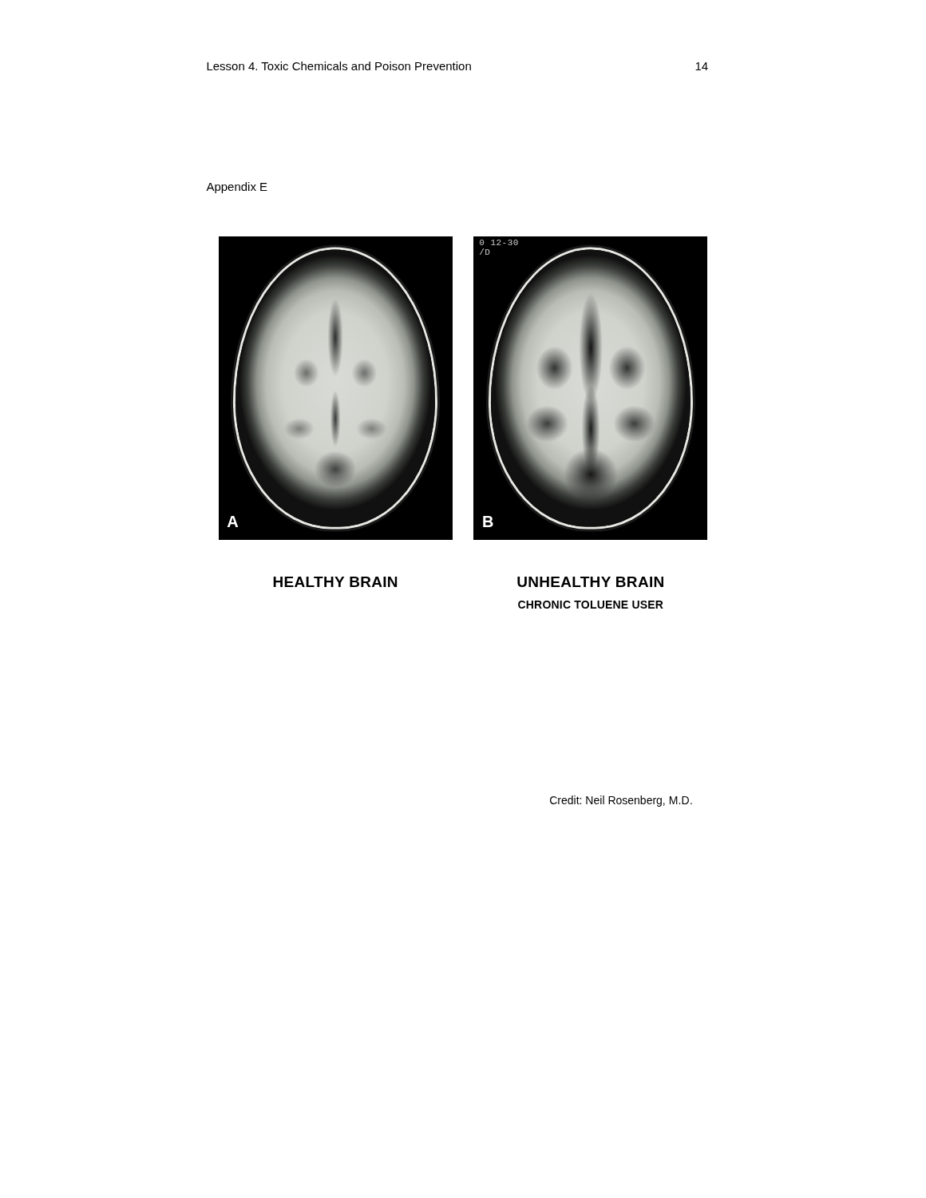Lesson 4. Toxic Chemicals and Poison Prevention
14
Appendix E
A
0 12-30
/D
B
HEALTHY BRAIN
UNHEALTHY BRAIN
CHRONIC TOLUENE USER
Credit: Neil Rosenberg, M.D.